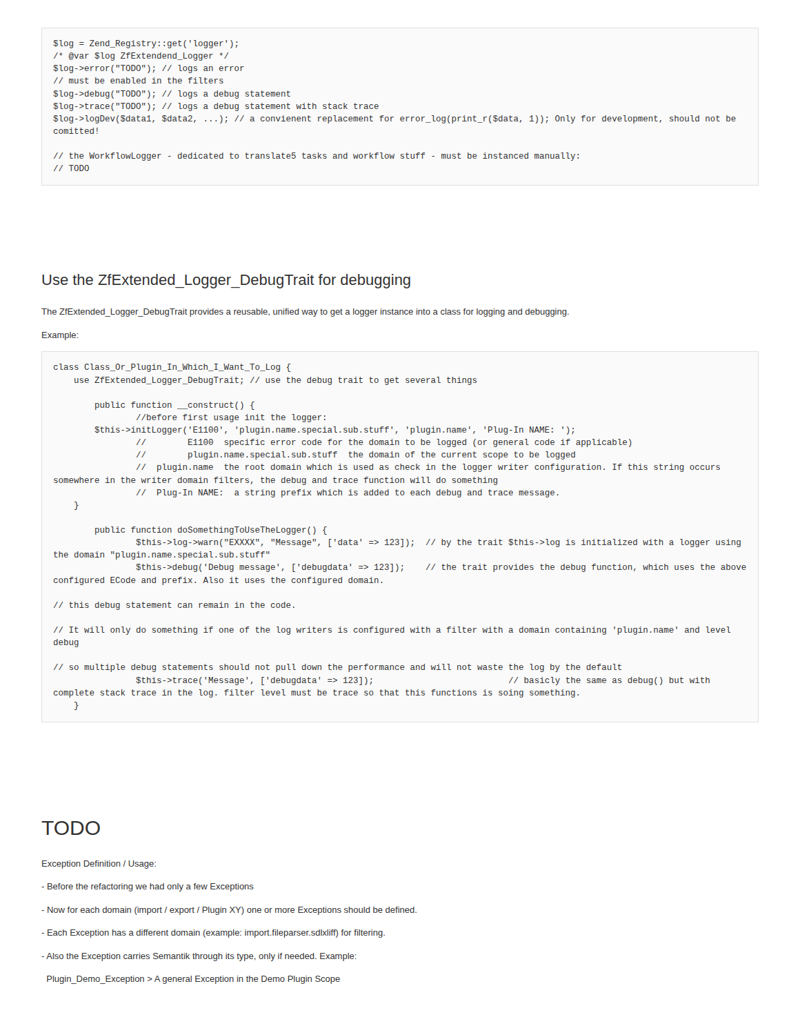$log = Zend_Registry::get('logger');
/* @var $log ZfExtendend_Logger */
$log->error("TODO"); // logs an error
// must be enabled in the filters
$log->debug("TODO"); // logs a debug statement
$log->trace("TODO"); // logs a debug statement with stack trace
$log->logDev($data1, $data2, ...); // a convienent replacement for error_log(print_r($data, 1)); Only for development, should not be comitted!

// the WorkflowLogger - dedicated to translate5 tasks and workflow stuff - must be instanced manually:
// TODO
Use the ZfExtended_Logger_DebugTrait for debugging
The ZfExtended_Logger_DebugTrait provides a reusable, unified way to get a logger instance into a class for logging and debugging.
Example:
class Class_Or_Plugin_In_Which_I_Want_To_Log {
    use ZfExtended_Logger_DebugTrait; // use the debug trait to get several things

        public function __construct() {
                //before first usage init the logger:
        $this->initLogger('E1100', 'plugin.name.special.sub.stuff', 'plugin.name', 'Plug-In NAME: ');
                //        E1100  specific error code for the domain to be logged (or general code if applicable)
                //        plugin.name.special.sub.stuff  the domain of the current scope to be logged
                //  plugin.name  the root domain which is used as check in the logger writer configuration. If this string occurs somewhere in the writer domain filters, the debug and trace function will do something
                //  Plug-In NAME:  a string prefix which is added to each debug and trace message.
    }

        public function doSomethingToUseTheLogger() {
                $this->log->warn("EXXXX", "Message", ['data' => 123]);  // by the trait $this->log is initialized with a logger using the domain "plugin.name.special.sub.stuff"
                $this->debug('Debug message', ['debugdata' => 123]);    // the trait provides the debug function, which uses the above configured ECode and prefix. Also it uses the configured domain.

// this debug statement can remain in the code.

// It will only do something if one of the log writers is configured with a filter with a domain containing 'plugin.name' and level debug

// so multiple debug statements should not pull down the performance and will not waste the log by the default
                $this->trace('Message', ['debugdata' => 123]);                          // basicly the same as debug() but with complete stack trace in the log. filter level must be trace so that this functions is soing something.
    }
TODO
Exception Definition / Usage:
- Before the refactoring we had only a few Exceptions
- Now for each domain (import / export / Plugin XY) one or more Exceptions should be defined.
- Each Exception has a different domain (example: import.fileparser.sdlxliff) for filtering.
- Also the Exception carries Semantik through its type, only if needed. Example:
Plugin_Demo_Exception > A general Exception in the Demo Plugin Scope